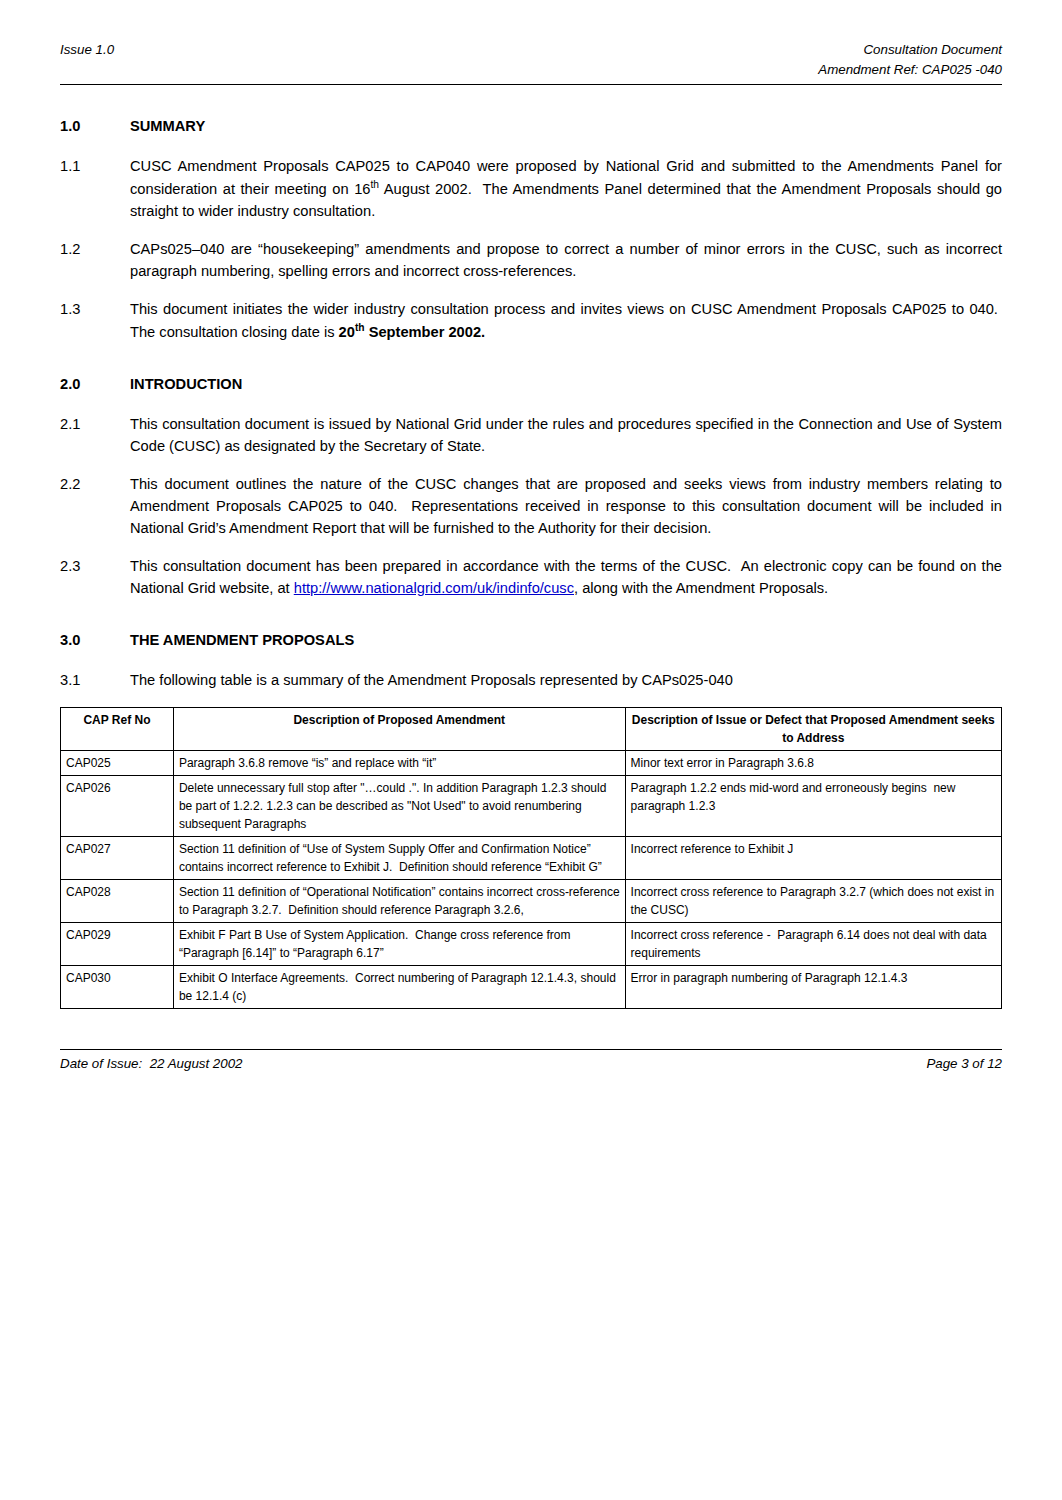Issue 1.0
Consultation Document
Amendment Ref: CAP025 -040
1.0 SUMMARY
1.1
CUSC Amendment Proposals CAP025 to CAP040 were proposed by National Grid and submitted to the Amendments Panel for consideration at their meeting on 16th August 2002. The Amendments Panel determined that the Amendment Proposals should go straight to wider industry consultation.
1.2
CAPs025–040 are “housekeeping” amendments and propose to correct a number of minor errors in the CUSC, such as incorrect paragraph numbering, spelling errors and incorrect cross-references.
1.3
This document initiates the wider industry consultation process and invites views on CUSC Amendment Proposals CAP025 to 040. The consultation closing date is 20th September 2002.
2.0 INTRODUCTION
2.1
This consultation document is issued by National Grid under the rules and procedures specified in the Connection and Use of System Code (CUSC) as designated by the Secretary of State.
2.2
This document outlines the nature of the CUSC changes that are proposed and seeks views from industry members relating to Amendment Proposals CAP025 to 040. Representations received in response to this consultation document will be included in National Grid’s Amendment Report that will be furnished to the Authority for their decision.
2.3
This consultation document has been prepared in accordance with the terms of the CUSC. An electronic copy can be found on the National Grid website, at http://www.nationalgrid.com/uk/indinfo/cusc, along with the Amendment Proposals.
3.0 THE AMENDMENT PROPOSALS
3.1
The following table is a summary of the Amendment Proposals represented by CAPs025-040
| CAP Ref No | Description of Proposed Amendment | Description of Issue or Defect that Proposed Amendment seeks to Address |
| --- | --- | --- |
| CAP025 | Paragraph 3.6.8 remove “is” and replace with “it” | Minor text error in Paragraph 3.6.8 |
| CAP026 | Delete unnecessary full stop after "…could .". In addition Paragraph 1.2.3 should be part of 1.2.2. 1.2.3 can be described as "Not Used" to avoid renumbering subsequent Paragraphs | Paragraph 1.2.2 ends mid-word and erroneously begins new paragraph 1.2.3 |
| CAP027 | Section 11 definition of “Use of System Supply Offer and Confirmation Notice” contains incorrect reference to Exhibit J. Definition should reference “Exhibit G” | Incorrect reference to Exhibit J |
| CAP028 | Section 11 definition of “Operational Notification” contains incorrect cross-reference to Paragraph 3.2.7. Definition should reference Paragraph 3.2.6, | Incorrect cross reference to Paragraph 3.2.7 (which does not exist in the CUSC) |
| CAP029 | Exhibit F Part B Use of System Application. Change cross reference from “Paragraph [6.14]” to “Paragraph 6.17” | Incorrect cross reference - Paragraph 6.14 does not deal with data requirements |
| CAP030 | Exhibit O Interface Agreements. Correct numbering of Paragraph 12.1.4.3, should be 12.1.4 (c) | Error in paragraph numbering of Paragraph 12.1.4.3 |
Date of Issue: 22 August 2002
Page 3 of 12